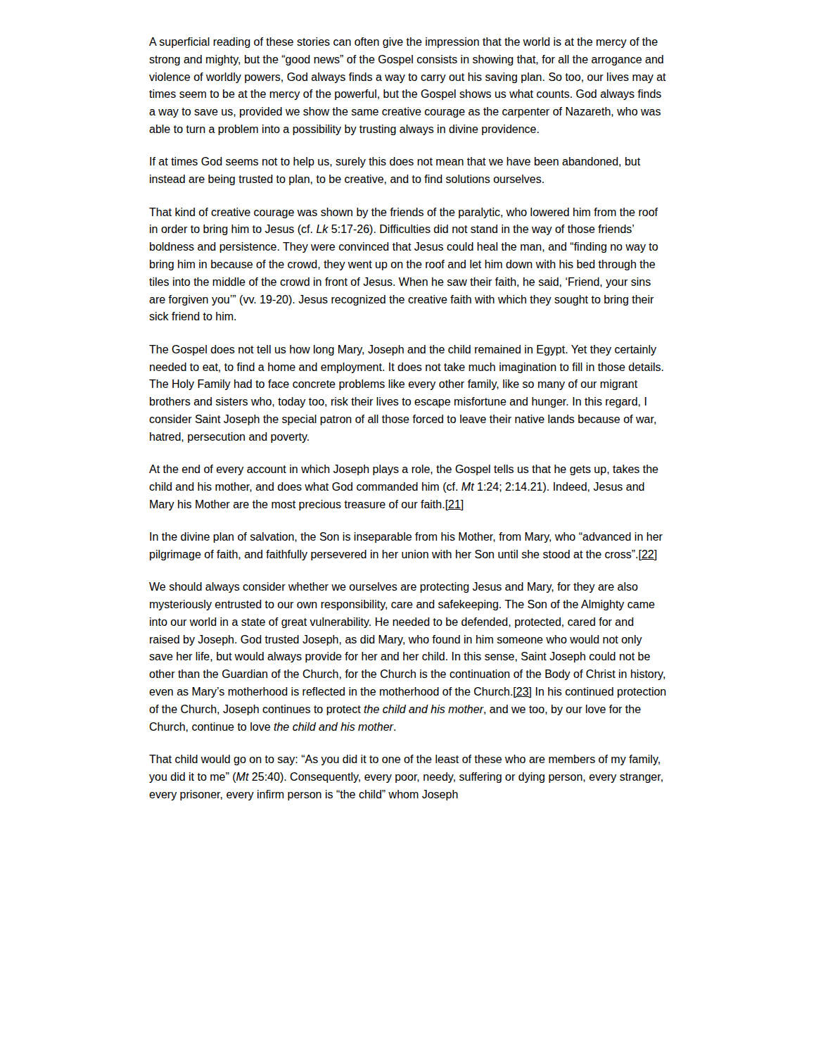A superficial reading of these stories can often give the impression that the world is at the mercy of the strong and mighty, but the “good news” of the Gospel consists in showing that, for all the arrogance and violence of worldly powers, God always finds a way to carry out his saving plan. So too, our lives may at times seem to be at the mercy of the powerful, but the Gospel shows us what counts. God always finds a way to save us, provided we show the same creative courage as the carpenter of Nazareth, who was able to turn a problem into a possibility by trusting always in divine providence.
If at times God seems not to help us, surely this does not mean that we have been abandoned, but instead are being trusted to plan, to be creative, and to find solutions ourselves.
That kind of creative courage was shown by the friends of the paralytic, who lowered him from the roof in order to bring him to Jesus (cf. Lk 5:17-26). Difficulties did not stand in the way of those friends’ boldness and persistence. They were convinced that Jesus could heal the man, and “finding no way to bring him in because of the crowd, they went up on the roof and let him down with his bed through the tiles into the middle of the crowd in front of Jesus. When he saw their faith, he said, ‘Friend, your sins are forgiven you’” (vv. 19-20). Jesus recognized the creative faith with which they sought to bring their sick friend to him.
The Gospel does not tell us how long Mary, Joseph and the child remained in Egypt. Yet they certainly needed to eat, to find a home and employment. It does not take much imagination to fill in those details. The Holy Family had to face concrete problems like every other family, like so many of our migrant brothers and sisters who, today too, risk their lives to escape misfortune and hunger. In this regard, I consider Saint Joseph the special patron of all those forced to leave their native lands because of war, hatred, persecution and poverty.
At the end of every account in which Joseph plays a role, the Gospel tells us that he gets up, takes the child and his mother, and does what God commanded him (cf. Mt 1:24; 2:14.21). Indeed, Jesus and Mary his Mother are the most precious treasure of our faith.[21]
In the divine plan of salvation, the Son is inseparable from his Mother, from Mary, who “advanced in her pilgrimage of faith, and faithfully persevered in her union with her Son until she stood at the cross”.[22]
We should always consider whether we ourselves are protecting Jesus and Mary, for they are also mysteriously entrusted to our own responsibility, care and safekeeping. The Son of the Almighty came into our world in a state of great vulnerability. He needed to be defended, protected, cared for and raised by Joseph. God trusted Joseph, as did Mary, who found in him someone who would not only save her life, but would always provide for her and her child. In this sense, Saint Joseph could not be other than the Guardian of the Church, for the Church is the continuation of the Body of Christ in history, even as Mary’s motherhood is reflected in the motherhood of the Church.[23] In his continued protection of the Church, Joseph continues to protect the child and his mother, and we too, by our love for the Church, continue to love the child and his mother.
That child would go on to say: “As you did it to one of the least of these who are members of my family, you did it to me” (Mt 25:40). Consequently, every poor, needy, suffering or dying person, every stranger, every prisoner, every infirm person is “the child” whom Joseph